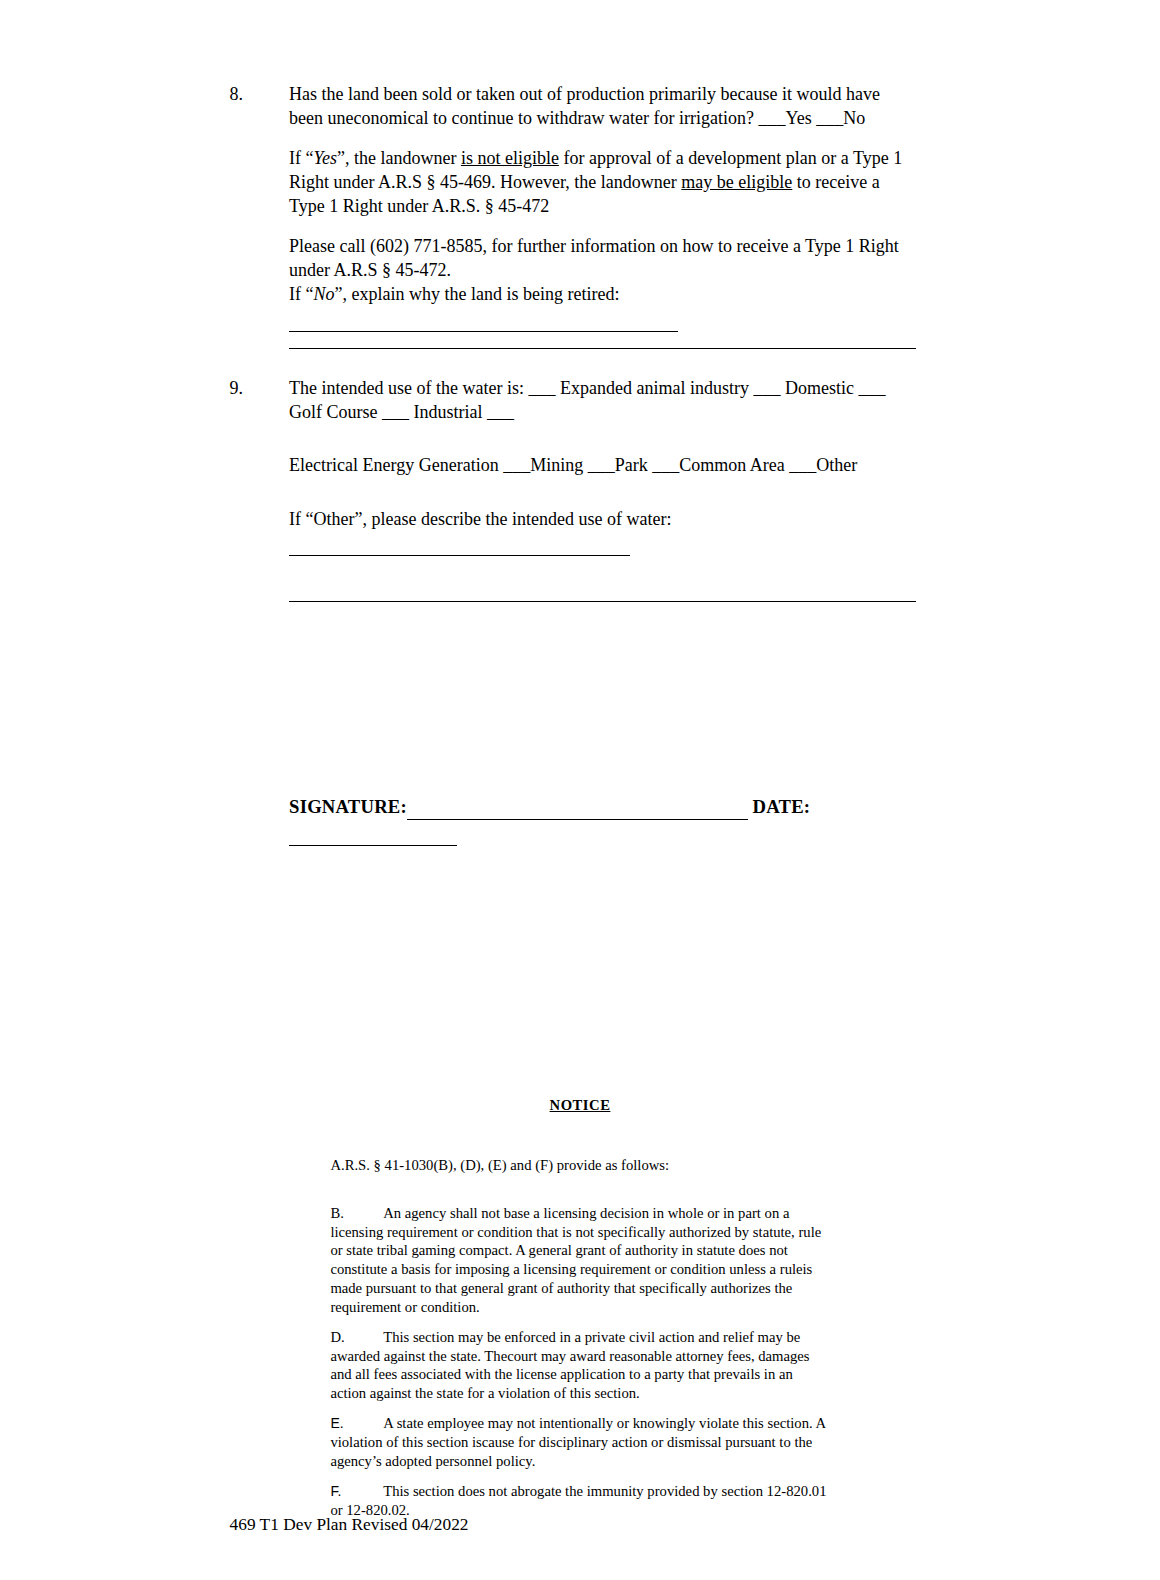8.
Has the land been sold or taken out of production primarily because it would have been uneconomical to continue to withdraw water for irrigation? ___Yes ___No
If “Yes”, the landowner is not eligible for approval of a development plan or a Type 1 Right under A.R.S § 45-469. However, the landowner may be eligible to receive a Type 1 Right under A.R.S. § 45-472
Please call (602) 771-8585, for further information on how to receive a Type 1 Right under A.R.S § 45-472.
If “No”, explain why the land is being retired:
9.
The intended use of the water is: ___ Expanded animal industry ___ Domestic ___ Golf Course ___ Industrial ___
Electrical Energy Generation ___Mining ___Park ___Common Area ___Other
If “Other”, please describe the intended use of water:
SIGNATURE: DATE:
NOTICE
A.R.S. § 41-1030(B), (D), (E) and (F) provide as follows:
B. An agency shall not base a licensing decision in whole or in part on a licensing requirement or condition that is not specifically authorized by statute, rule or state tribal gaming compact. A general grant of authority in statute does not constitute a basis for imposing a licensing requirement or condition unless a ruleis made pursuant to that general grant of authority that specifically authorizes the requirement or condition.
D. This section may be enforced in a private civil action and relief may be awarded against the state. Thecourt may award reasonable attorney fees, damages and all fees associated with the license application to a party that prevails in an action against the state for a violation of this section.
E. A state employee may not intentionally or knowingly violate this section. A violation of this section iscause for disciplinary action or dismissal pursuant to the agency’s adopted personnel policy.
F. This section does not abrogate the immunity provided by section 12-820.01 or 12-820.02.
469 T1 Dev Plan Revised 04/2022